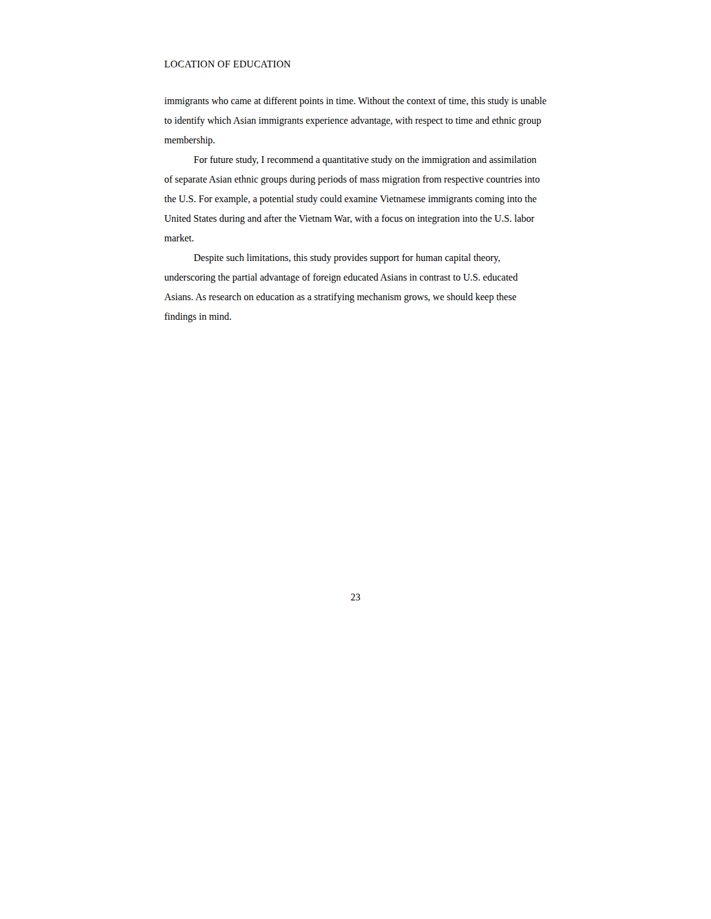LOCATION OF EDUCATION
immigrants who came at different points in time. Without the context of time, this study is unable to identify which Asian immigrants experience advantage, with respect to time and ethnic group membership.
For future study, I recommend a quantitative study on the immigration and assimilation of separate Asian ethnic groups during periods of mass migration from respective countries into the U.S. For example, a potential study could examine Vietnamese immigrants coming into the United States during and after the Vietnam War, with a focus on integration into the U.S. labor market.
Despite such limitations, this study provides support for human capital theory, underscoring the partial advantage of foreign educated Asians in contrast to U.S. educated Asians. As research on education as a stratifying mechanism grows, we should keep these findings in mind.
23